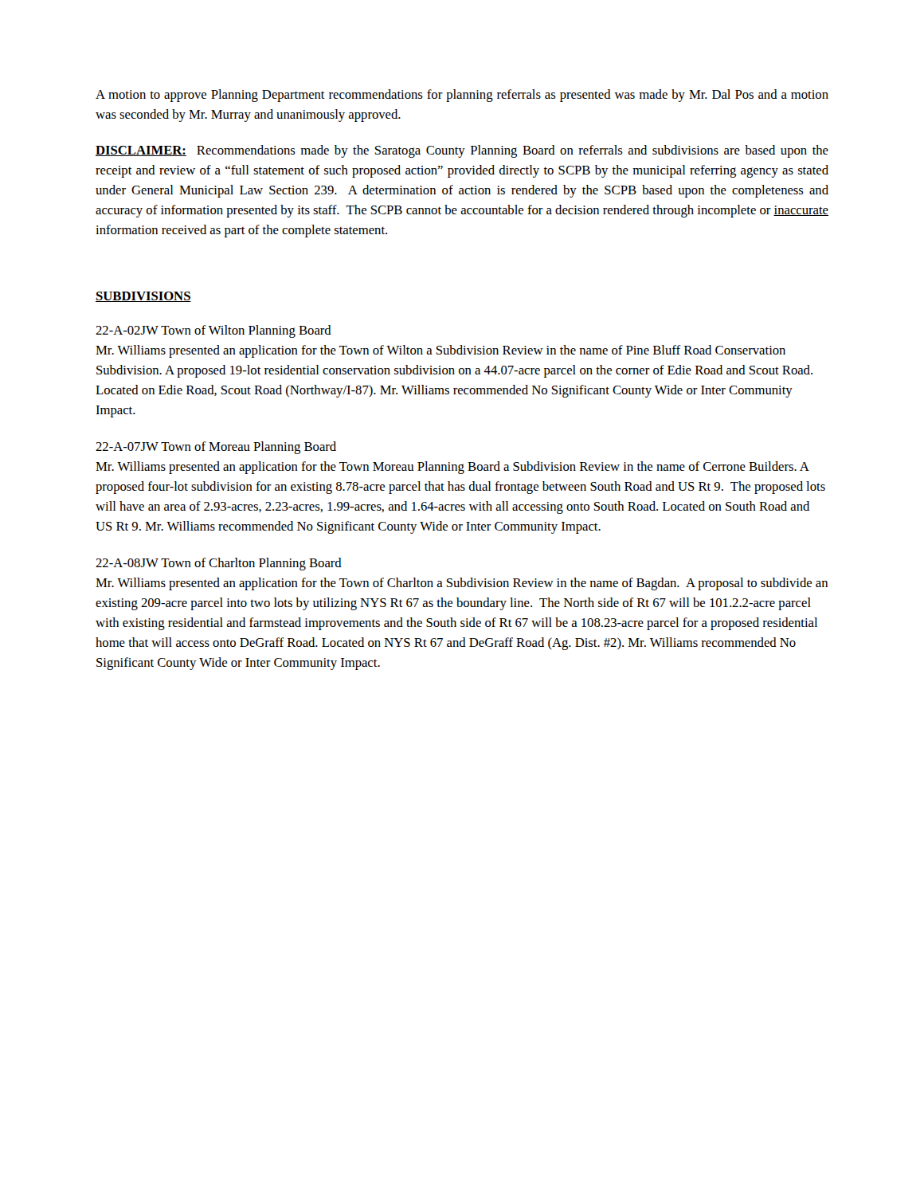A motion to approve Planning Department recommendations for planning referrals as presented was made by Mr. Dal Pos and a motion was seconded by Mr. Murray and unanimously approved.
DISCLAIMER: Recommendations made by the Saratoga County Planning Board on referrals and subdivisions are based upon the receipt and review of a “full statement of such proposed action” provided directly to SCPB by the municipal referring agency as stated under General Municipal Law Section 239. A determination of action is rendered by the SCPB based upon the completeness and accuracy of information presented by its staff. The SCPB cannot be accountable for a decision rendered through incomplete or inaccurate information received as part of the complete statement.
SUBDIVISIONS
22-A-02JW Town of Wilton Planning Board
Mr. Williams presented an application for the Town of Wilton a Subdivision Review in the name of Pine Bluff Road Conservation Subdivision. A proposed 19-lot residential conservation subdivision on a 44.07-acre parcel on the corner of Edie Road and Scout Road. Located on Edie Road, Scout Road (Northway/I-87). Mr. Williams recommended No Significant County Wide or Inter Community Impact.
22-A-07JW Town of Moreau Planning Board
Mr. Williams presented an application for the Town Moreau Planning Board a Subdivision Review in the name of Cerrone Builders. A proposed four-lot subdivision for an existing 8.78-acre parcel that has dual frontage between South Road and US Rt 9. The proposed lots will have an area of 2.93-acres, 2.23-acres, 1.99-acres, and 1.64-acres with all accessing onto South Road. Located on South Road and US Rt 9. Mr. Williams recommended No Significant County Wide or Inter Community Impact.
22-A-08JW Town of Charlton Planning Board
Mr. Williams presented an application for the Town of Charlton a Subdivision Review in the name of Bagdan. A proposal to subdivide an existing 209-acre parcel into two lots by utilizing NYS Rt 67 as the boundary line. The North side of Rt 67 will be 101.2.2-acre parcel with existing residential and farmstead improvements and the South side of Rt 67 will be a 108.23-acre parcel for a proposed residential home that will access onto DeGraff Road. Located on NYS Rt 67 and DeGraff Road (Ag. Dist. #2). Mr. Williams recommended No Significant County Wide or Inter Community Impact.